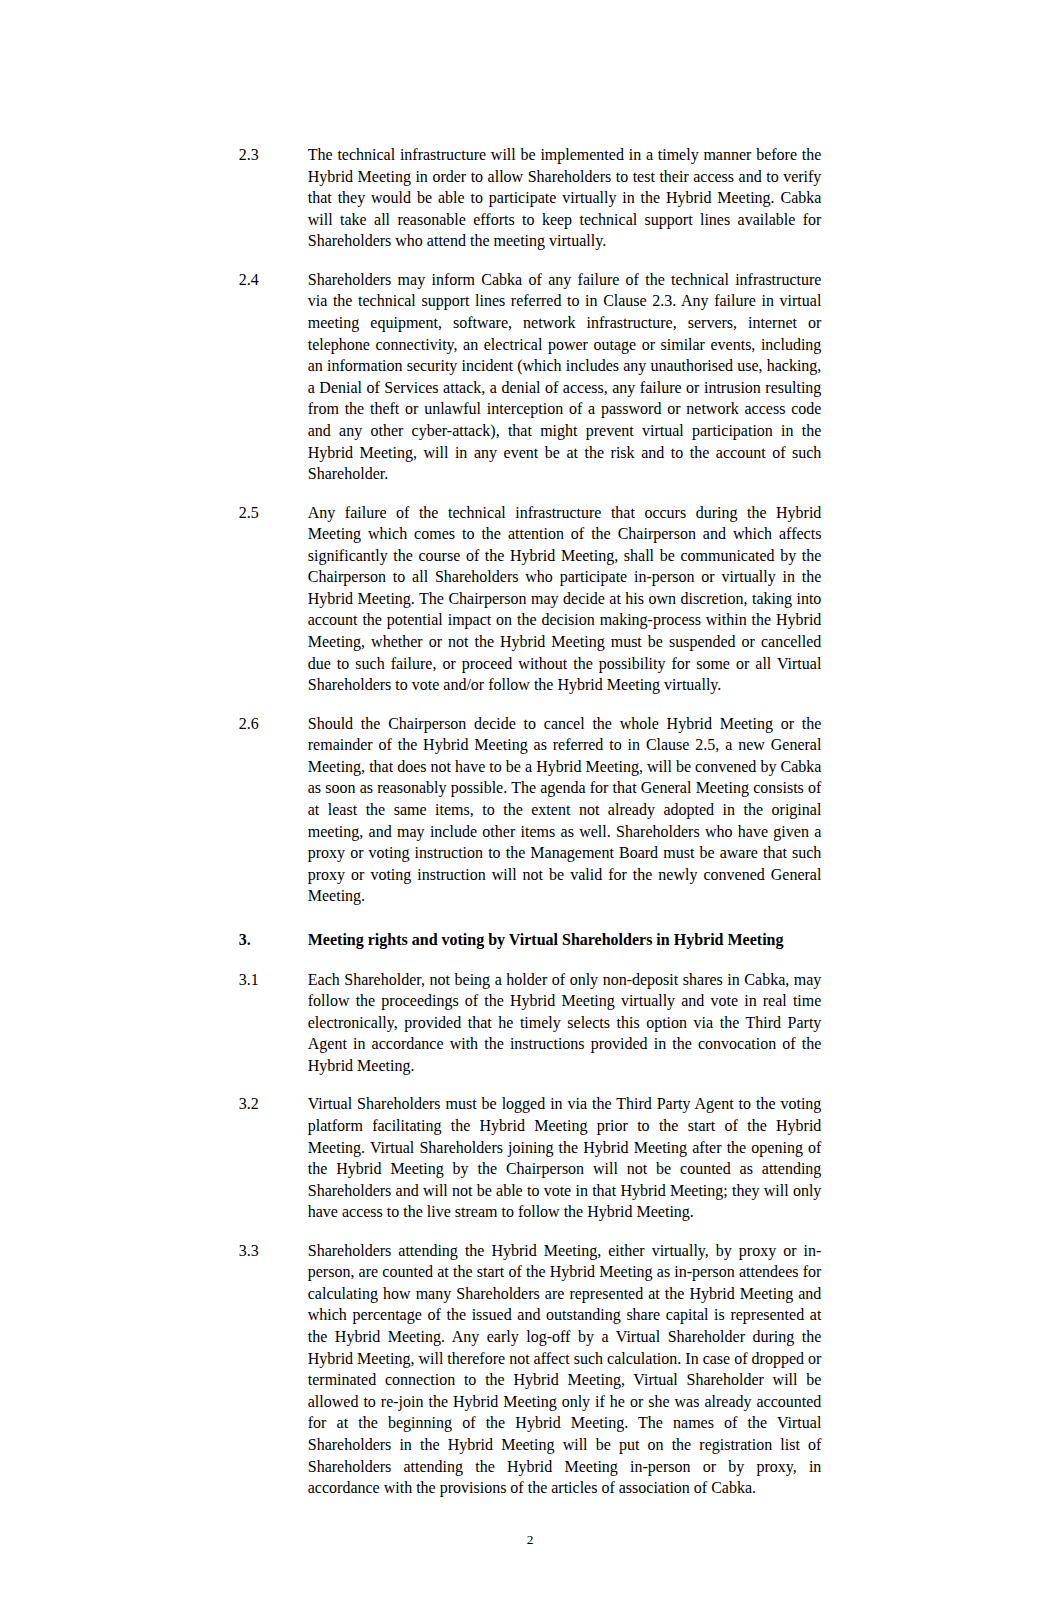2.3
The technical infrastructure will be implemented in a timely manner before the Hybrid Meeting in order to allow Shareholders to test their access and to verify that they would be able to participate virtually in the Hybrid Meeting. Cabka will take all reasonable efforts to keep technical support lines available for Shareholders who attend the meeting virtually.
2.4
Shareholders may inform Cabka of any failure of the technical infrastructure via the technical support lines referred to in Clause 2.3. Any failure in virtual meeting equipment, software, network infrastructure, servers, internet or telephone connectivity, an electrical power outage or similar events, including an information security incident (which includes any unauthorised use, hacking, a Denial of Services attack, a denial of access, any failure or intrusion resulting from the theft or unlawful interception of a password or network access code and any other cyber-attack), that might prevent virtual participation in the Hybrid Meeting, will in any event be at the risk and to the account of such Shareholder.
2.5
Any failure of the technical infrastructure that occurs during the Hybrid Meeting which comes to the attention of the Chairperson and which affects significantly the course of the Hybrid Meeting, shall be communicated by the Chairperson to all Shareholders who participate in-person or virtually in the Hybrid Meeting. The Chairperson may decide at his own discretion, taking into account the potential impact on the decision making-process within the Hybrid Meeting, whether or not the Hybrid Meeting must be suspended or cancelled due to such failure, or proceed without the possibility for some or all Virtual Shareholders to vote and/or follow the Hybrid Meeting virtually.
2.6
Should the Chairperson decide to cancel the whole Hybrid Meeting or the remainder of the Hybrid Meeting as referred to in Clause 2.5, a new General Meeting, that does not have to be a Hybrid Meeting, will be convened by Cabka as soon as reasonably possible. The agenda for that General Meeting consists of at least the same items, to the extent not already adopted in the original meeting, and may include other items as well. Shareholders who have given a proxy or voting instruction to the Management Board must be aware that such proxy or voting instruction will not be valid for the newly convened General Meeting.
3.
Meeting rights and voting by Virtual Shareholders in Hybrid Meeting
3.1
Each Shareholder, not being a holder of only non-deposit shares in Cabka, may follow the proceedings of the Hybrid Meeting virtually and vote in real time electronically, provided that he timely selects this option via the Third Party Agent in accordance with the instructions provided in the convocation of the Hybrid Meeting.
3.2
Virtual Shareholders must be logged in via the Third Party Agent to the voting platform facilitating the Hybrid Meeting prior to the start of the Hybrid Meeting. Virtual Shareholders joining the Hybrid Meeting after the opening of the Hybrid Meeting by the Chairperson will not be counted as attending Shareholders and will not be able to vote in that Hybrid Meeting; they will only have access to the live stream to follow the Hybrid Meeting.
3.3
Shareholders attending the Hybrid Meeting, either virtually, by proxy or in-person, are counted at the start of the Hybrid Meeting as in-person attendees for calculating how many Shareholders are represented at the Hybrid Meeting and which percentage of the issued and outstanding share capital is represented at the Hybrid Meeting. Any early log-off by a Virtual Shareholder during the Hybrid Meeting, will therefore not affect such calculation. In case of dropped or terminated connection to the Hybrid Meeting, Virtual Shareholder will be allowed to re-join the Hybrid Meeting only if he or she was already accounted for at the beginning of the Hybrid Meeting. The names of the Virtual Shareholders in the Hybrid Meeting will be put on the registration list of Shareholders attending the Hybrid Meeting in-person or by proxy, in accordance with the provisions of the articles of association of Cabka.
2